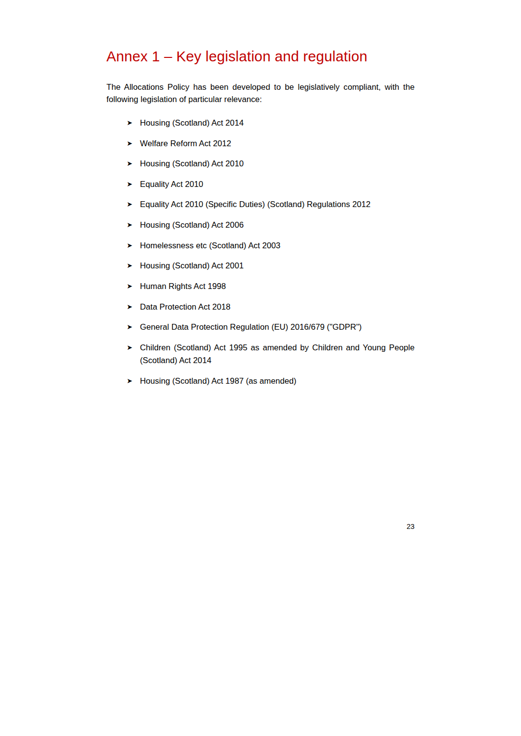Annex 1 – Key legislation and regulation
The Allocations Policy has been developed to be legislatively compliant, with the following legislation of particular relevance:
Housing (Scotland) Act 2014
Welfare Reform Act 2012
Housing (Scotland) Act 2010
Equality Act 2010
Equality Act 2010 (Specific Duties) (Scotland) Regulations 2012
Housing (Scotland) Act 2006
Homelessness etc (Scotland) Act 2003
Housing (Scotland) Act 2001
Human Rights Act 1998
Data Protection Act 2018
General Data Protection Regulation (EU) 2016/679 ("GDPR")
Children (Scotland) Act 1995 as amended by Children and Young People (Scotland) Act 2014
Housing (Scotland) Act 1987 (as amended)
23